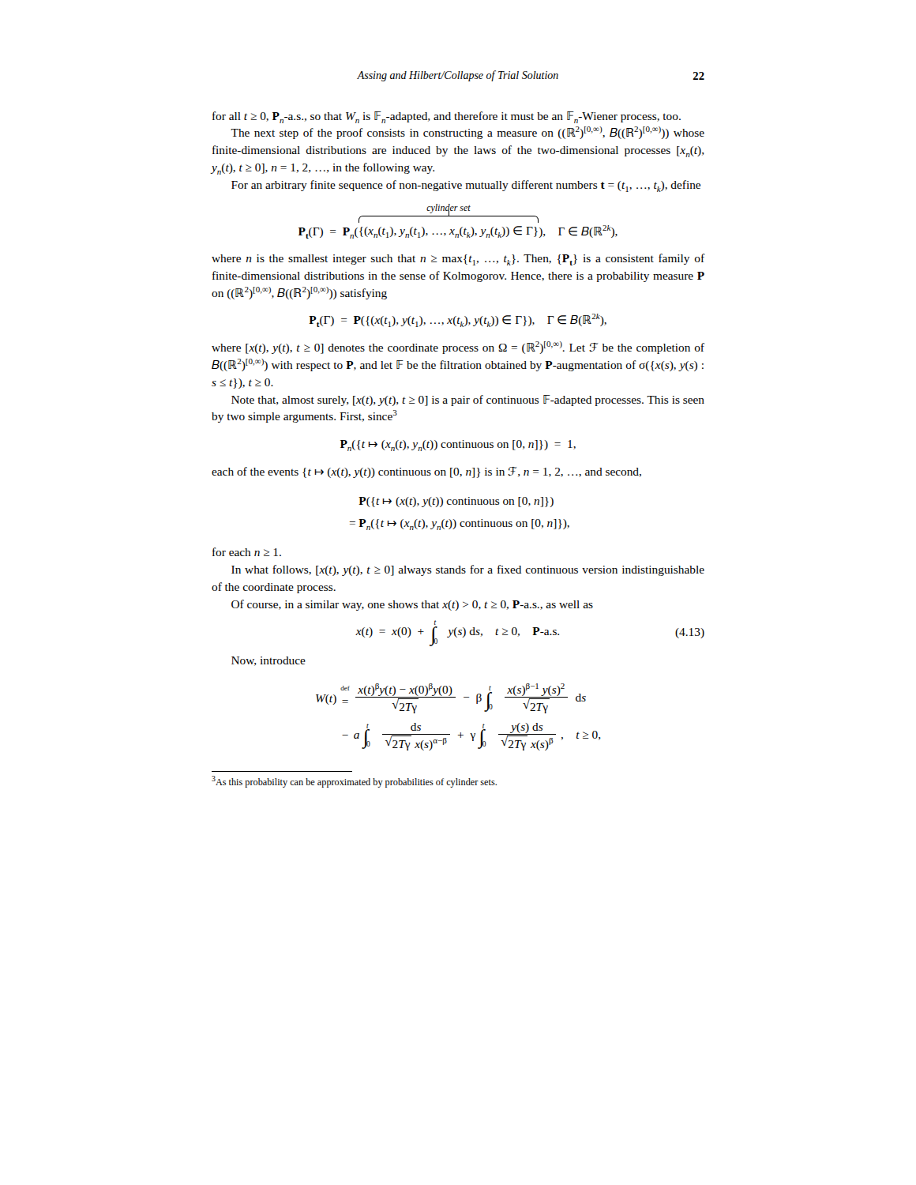Assing and Hilbert/Collapse of Trial Solution 22
for all t ≥ 0, Pn-a.s., so that Wn is 𝔽n-adapted, and therefore it must be an 𝔽n-Wiener process, too.
The next step of the proof consists in constructing a measure on ((ℝ2)[0,∞), 𝐵((ℝ2)[0,∞))) whose finite-dimensional distributions are induced by the laws of the two-dimensional processes [xn(t), yn(t), t ≥ 0], n = 1, 2, …, in the following way.
For an arbitrary finite sequence of non-negative mutually different numbers t = (t1, …, tk), define
Pt(Γ) = Pn(cylinder set {(xn(t1), yn(t1), …, xn(tk), yn(tk)) ∈ Γ}), Γ ∈ 𝐵(ℝ2k),
where n is the smallest integer such that n ≥ max{t1, …, tk}. Then, {Pt} is a consistent family of finite-dimensional distributions in the sense of Kolmogorov. Hence, there is a probability measure P on ((ℝ2)[0,∞), 𝐵((ℝ2)[0,∞))) satisfying
Pt(Γ) = P({(x(t1), y(t1), …, x(tk), y(tk)) ∈ Γ}), Γ ∈ 𝐵(ℝ2k),
where [x(t), y(t), t ≥ 0] denotes the coordinate process on Ω = (ℝ2)[0,∞). Let ℱ be the completion of 𝐵((ℝ2)[0,∞)) with respect to P, and let 𝔽 be the filtration obtained by P-augmentation of σ({x(s), y(s) : s ≤ t}), t ≥ 0.
Note that, almost surely, [x(t), y(t), t ≥ 0] is a pair of continuous 𝔽-adapted processes. This is seen by two simple arguments. First, since3
Pn({t ↦ (xn(t), yn(t)) continuous on [0, n]}) = 1,
each of the events {t ↦ (x(t), y(t)) continuous on [0, n]} is in ℱ, n = 1, 2, …, and second,
| | | P ({ t ↦ ( x ( t ), y ( t )) continuous on [0, n ]}) |
| | = | P n ({ t ↦ ( x n ( t ), y n ( t )) continuous on [0, n ]}), |
for each n ≥ 1.
In what follows, [x(t), y(t), t ≥ 0] always stands for a fixed continuous version indistinguishable of the coordinate process.
Of course, in a similar way, one shows that x(t) > 0, t ≥ 0, P-a.s., as well as
x(t) = x(0) + t∫0 y(s) ds, t ≥ 0, P-a.s. (4.13)
Now, introduce
| W ( t ) | def = | x ( t ) β y ( t ) − x (0) β y (0) 2 T γ − β t ∫ 0 x ( s ) β−1 y ( s ) 2 2 T γ d s |
| | − | a t ∫ 0 d s 2 T γ x ( s ) α−β + γ t ∫ 0 y ( s ) d s 2 T γ x ( s ) β , t ≥ 0, |
3As this probability can be approximated by probabilities of cylinder sets.